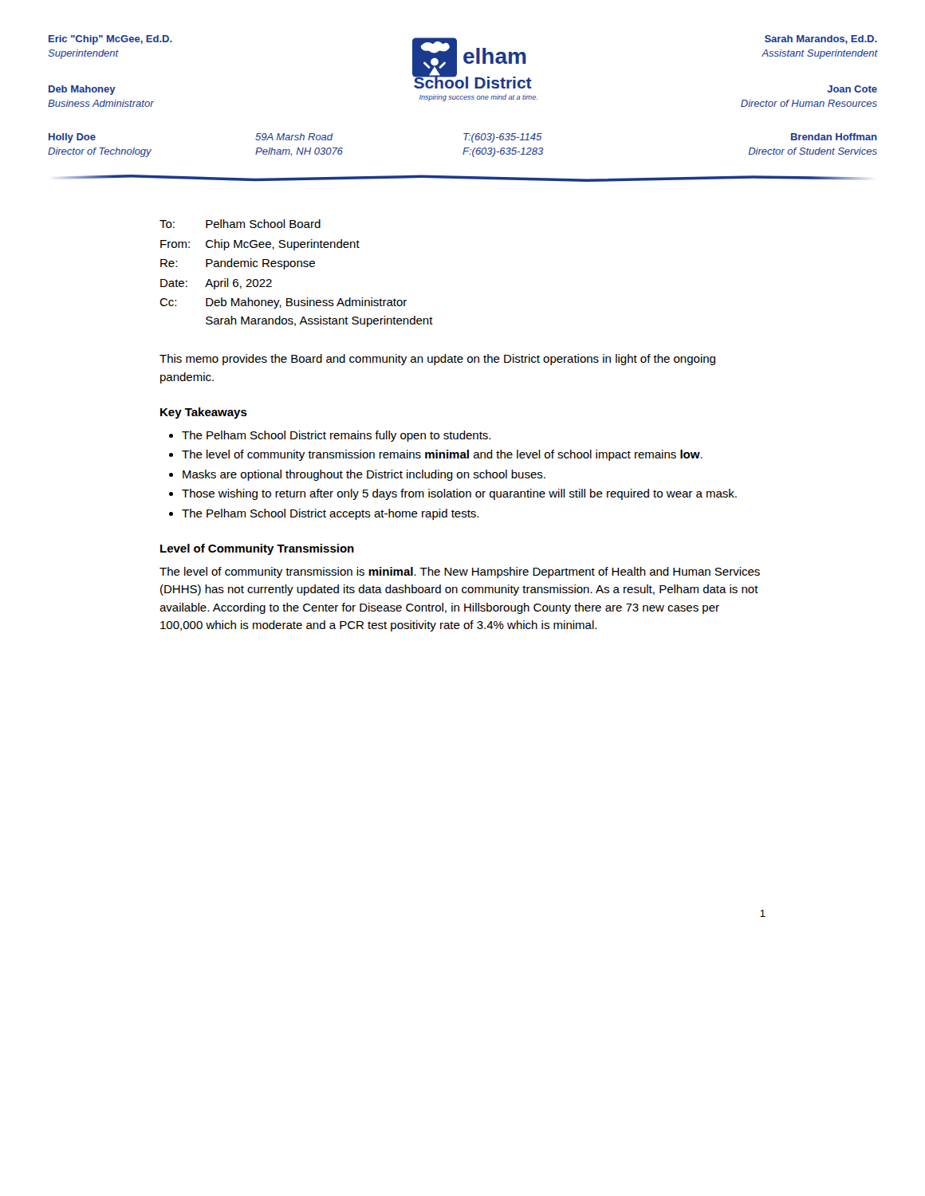Eric "Chip" McGee, Ed.D.
Superintendent
Deb Mahoney
Business Administrator
elham School District Inspiring success one mind at a time.
Sarah Marandos, Ed.D.
Assistant Superintendent
Joan Cote
Director of Human Resources
Holly Doe
Director of Technology
59A Marsh Road
Pelham, NH 03076
T:(603)-635-1145
F:(603)-635-1283
Brendan Hoffman
Director of Student Services
| To: | Pelham School Board |
| From: | Chip McGee, Superintendent |
| Re: | Pandemic Response |
| Date: | April 6, 2022 |
| Cc: | Deb Mahoney, Business Administrator Sarah Marandos, Assistant Superintendent |
This memo provides the Board and community an update on the District operations in light of the ongoing pandemic.
Key Takeaways
The Pelham School District remains fully open to students.
The level of community transmission remains minimal and the level of school impact remains low.
Masks are optional throughout the District including on school buses.
Those wishing to return after only 5 days from isolation or quarantine will still be required to wear a mask.
The Pelham School District accepts at-home rapid tests.
Level of Community Transmission
The level of community transmission is minimal. The New Hampshire Department of Health and Human Services (DHHS) has not currently updated its data dashboard on community transmission. As a result, Pelham data is not available. According to the Center for Disease Control, in Hillsborough County there are 73 new cases per 100,000 which is moderate and a PCR test positivity rate of 3.4% which is minimal.
1